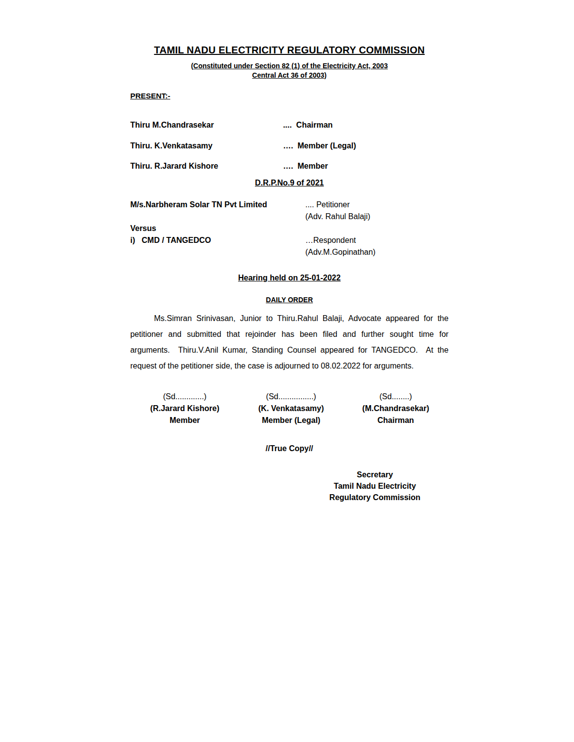TAMIL NADU ELECTRICITY REGULATORY COMMISSION
(Constituted under Section 82 (1) of the Electricity Act, 2003
Central Act 36 of 2003)
PRESENT:-
| Thiru M.Chandrasekar | .... Chairman |
| Thiru. K.Venkatasamy | …. Member (Legal) |
| Thiru. R.Jarard Kishore | …. Member |
D.R.P.No.9 of 2021
| M/s.Narbheram Solar TN Pvt Limited | .... Petitioner |
| | (Adv. Rahul Balaji) |
| Versus |
| i) CMD / TANGEDCO | …Respondent |
| | (Adv.M.Gopinathan) |
Hearing held on 25-01-2022
DAILY ORDER
Ms.Simran Srinivasan, Junior to Thiru.Rahul Balaji, Advocate appeared for the petitioner and submitted that rejoinder has been filed and further sought time for arguments. Thiru.V.Anil Kumar, Standing Counsel appeared for TANGEDCO. At the request of the petitioner side, the case is adjourned to 08.02.2022 for arguments.
| (Sd.............) | (Sd................) | (Sd........) |
| (R.Jarard Kishore) | (K. Venkatasamy) | (M.Chandrasekar) |
| Member | Member (Legal) | Chairman |
//True Copy//
Secretary
Tamil Nadu Electricity
Regulatory Commission